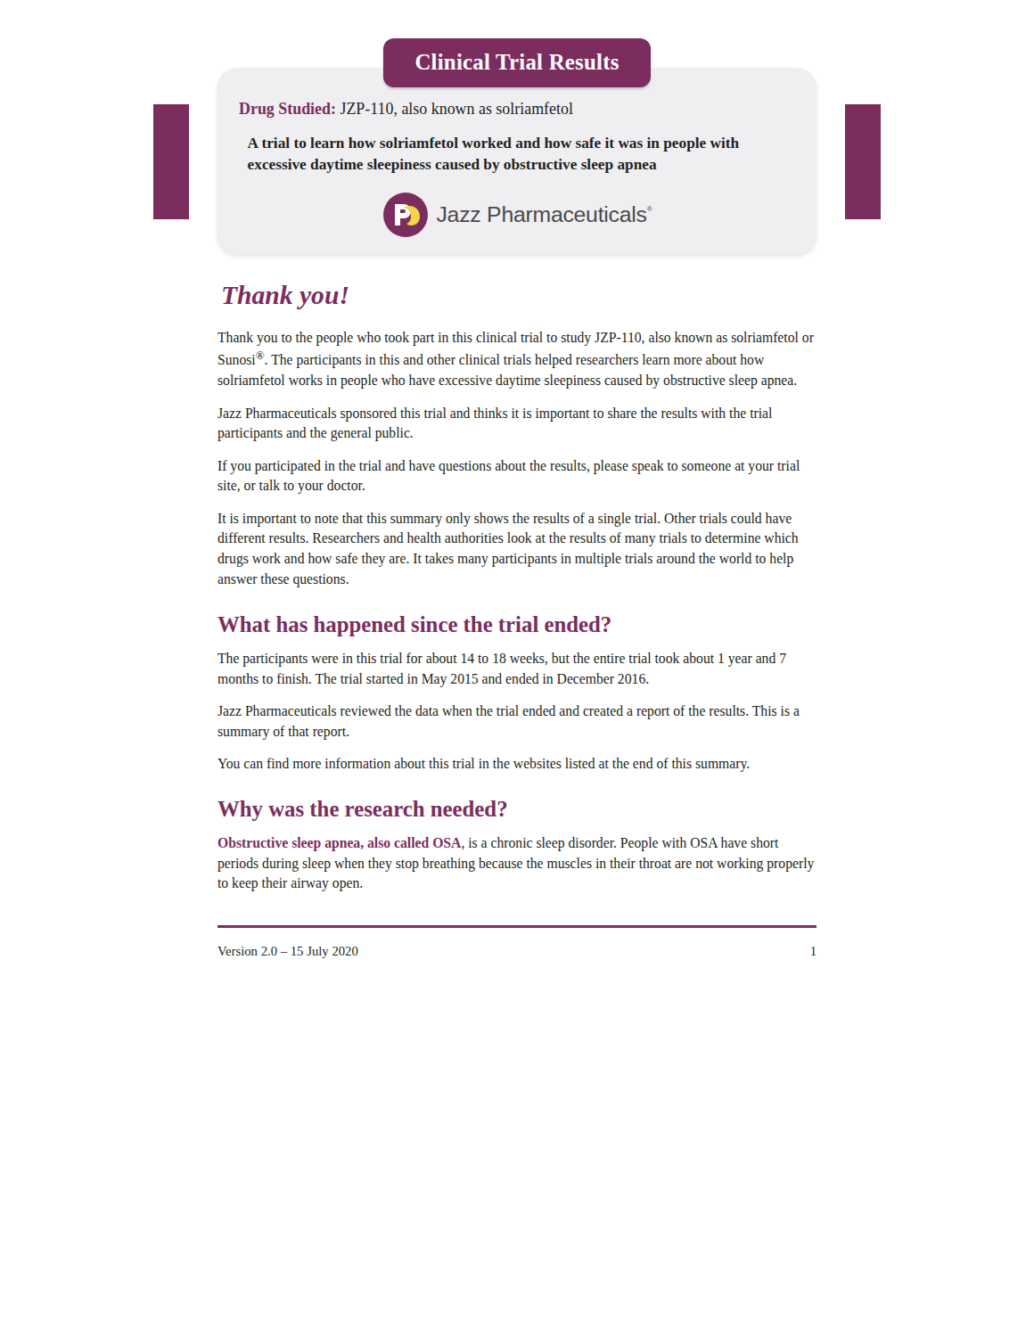Clinical Trial Results
Drug Studied: JZP-110, also known as solriamfetol
A trial to learn how solriamfetol worked and how safe it was in people with excessive daytime sleepiness caused by obstructive sleep apnea
Jazz Pharmaceuticals®
Thank you!
Thank you to the people who took part in this clinical trial to study JZP-110, also known as solriamfetol or Sunosi®. The participants in this and other clinical trials helped researchers learn more about how solriamfetol works in people who have excessive daytime sleepiness caused by obstructive sleep apnea.
Jazz Pharmaceuticals sponsored this trial and thinks it is important to share the results with the trial participants and the general public.
If you participated in the trial and have questions about the results, please speak to someone at your trial site, or talk to your doctor.
It is important to note that this summary only shows the results of a single trial. Other trials could have different results. Researchers and health authorities look at the results of many trials to determine which drugs work and how safe they are. It takes many participants in multiple trials around the world to help answer these questions.
What has happened since the trial ended?
The participants were in this trial for about 14 to 18 weeks, but the entire trial took about 1 year and 7 months to finish. The trial started in May 2015 and ended in December 2016.
Jazz Pharmaceuticals reviewed the data when the trial ended and created a report of the results. This is a summary of that report.
You can find more information about this trial in the websites listed at the end of this summary.
Why was the research needed?
Obstructive sleep apnea, also called OSA, is a chronic sleep disorder. People with OSA have short periods during sleep when they stop breathing because the muscles in their throat are not working properly to keep their airway open.
Version 2.0 – 15 July 2020 1